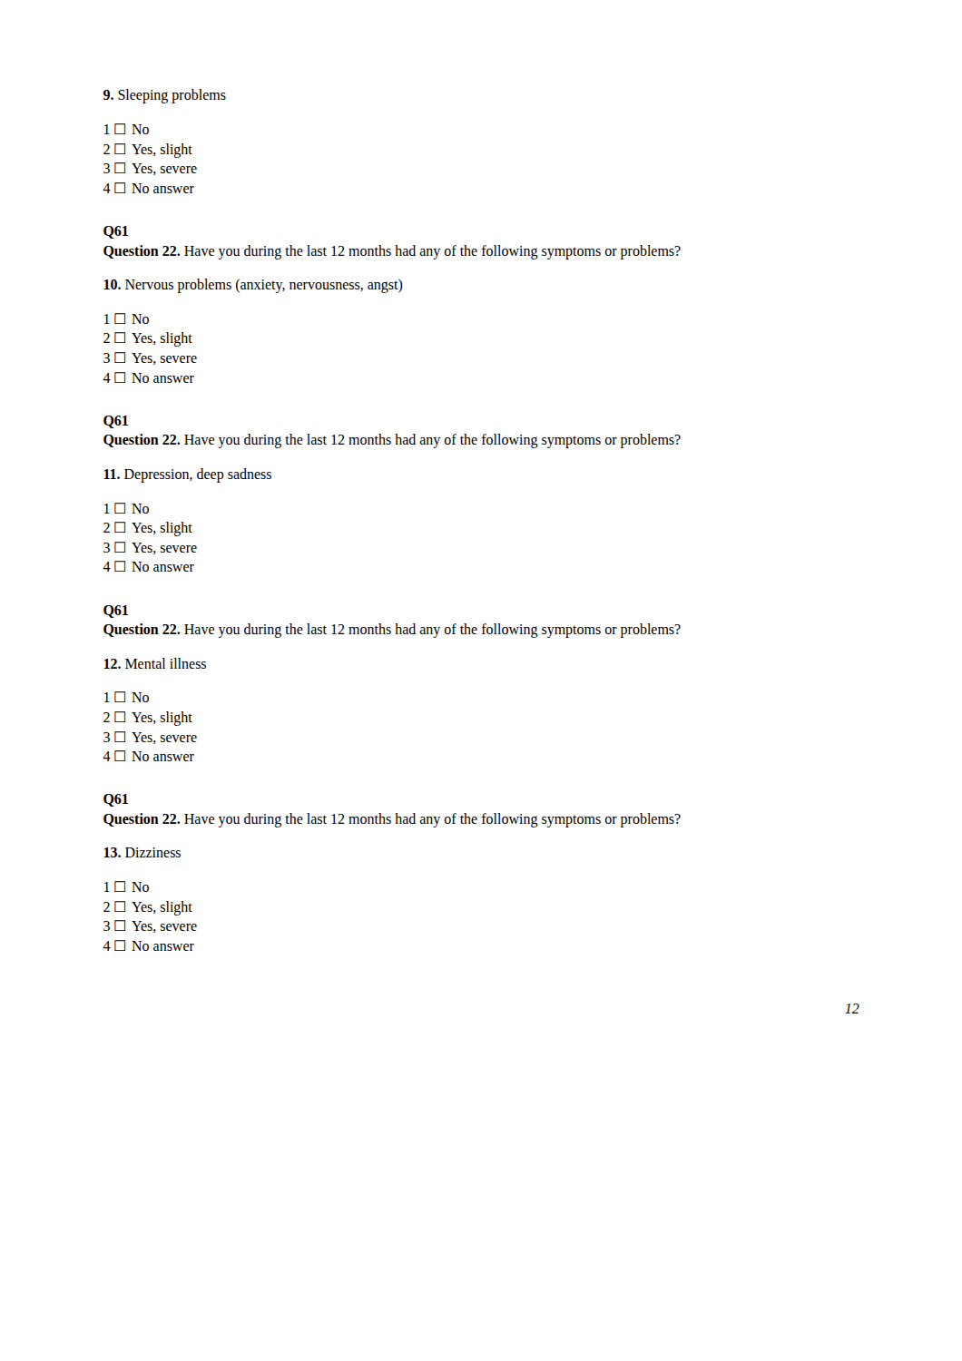9. Sleeping problems
1 No
2 Yes, slight
3 Yes, severe
4 No answer
Q61
Question 22. Have you during the last 12 months had any of the following symptoms or problems?
10. Nervous problems (anxiety, nervousness, angst)
1 No
2 Yes, slight
3 Yes, severe
4 No answer
Q61
Question 22. Have you during the last 12 months had any of the following symptoms or problems?
11. Depression, deep sadness
1 No
2 Yes, slight
3 Yes, severe
4 No answer
Q61
Question 22. Have you during the last 12 months had any of the following symptoms or problems?
12. Mental illness
1 No
2 Yes, slight
3 Yes, severe
4 No answer
Q61
Question 22. Have you during the last 12 months had any of the following symptoms or problems?
13. Dizziness
1 No
2 Yes, slight
3 Yes, severe
4 No answer
12